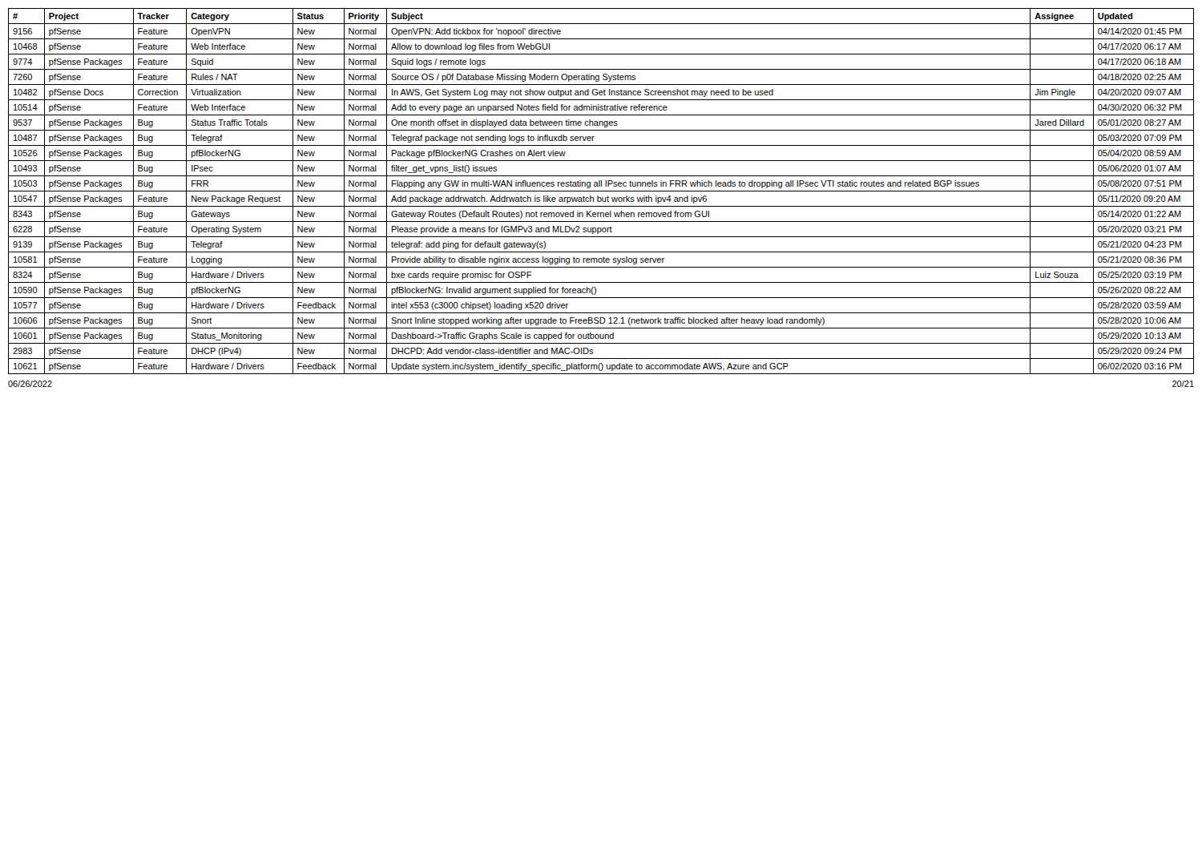| # | Project | Tracker | Category | Status | Priority | Subject | Assignee | Updated |
| --- | --- | --- | --- | --- | --- | --- | --- | --- |
| 9156 | pfSense | Feature | OpenVPN | New | Normal | OpenVPN: Add tickbox for 'nopool' directive | | 04/14/2020 01:45 PM |
| 10468 | pfSense | Feature | Web Interface | New | Normal | Allow to download log files from WebGUI | | 04/17/2020 06:17 AM |
| 9774 | pfSense Packages | Feature | Squid | New | Normal | Squid logs / remote logs | | 04/17/2020 06:18 AM |
| 7260 | pfSense | Feature | Rules / NAT | New | Normal | Source OS / p0f Database Missing Modern Operating Systems | | 04/18/2020 02:25 AM |
| 10482 | pfSense Docs | Correction | Virtualization | New | Normal | In AWS, Get System Log may not show output and Get Instance Screenshot may need to be used | Jim Pingle | 04/20/2020 09:07 AM |
| 10514 | pfSense | Feature | Web Interface | New | Normal | Add to every page an unparsed Notes field for administrative reference | | 04/30/2020 06:32 PM |
| 9537 | pfSense Packages | Bug | Status Traffic Totals | New | Normal | One month offset in displayed data between time changes | Jared Dillard | 05/01/2020 08:27 AM |
| 10487 | pfSense Packages | Bug | Telegraf | New | Normal | Telegraf package not sending logs to influxdb server | | 05/03/2020 07:09 PM |
| 10526 | pfSense Packages | Bug | pfBlockerNG | New | Normal | Package pfBlockerNG Crashes on Alert view | | 05/04/2020 08:59 AM |
| 10493 | pfSense | Bug | IPsec | New | Normal | filter_get_vpns_list() issues | | 05/06/2020 01:07 AM |
| 10503 | pfSense Packages | Bug | FRR | New | Normal | Flapping any GW in multi-WAN influences restating all IPsec tunnels in FRR which leads to dropping all IPsec VTI static routes and related BGP issues | | 05/08/2020 07:51 PM |
| 10547 | pfSense Packages | Feature | New Package Request | New | Normal | Add package addrwatch. Addrwatch is like arpwatch but works with ipv4 and ipv6 | | 05/11/2020 09:20 AM |
| 8343 | pfSense | Bug | Gateways | New | Normal | Gateway Routes (Default Routes) not removed in Kernel when removed from GUI | | 05/14/2020 01:22 AM |
| 6228 | pfSense | Feature | Operating System | New | Normal | Please provide a means for IGMPv3 and MLDv2 support | | 05/20/2020 03:21 PM |
| 9139 | pfSense Packages | Bug | Telegraf | New | Normal | telegraf: add ping for default gateway(s) | | 05/21/2020 04:23 PM |
| 10581 | pfSense | Feature | Logging | New | Normal | Provide ability to disable nginx access logging to remote syslog server | | 05/21/2020 08:36 PM |
| 8324 | pfSense | Bug | Hardware / Drivers | New | Normal | bxe cards require promisc for OSPF | Luiz Souza | 05/25/2020 03:19 PM |
| 10590 | pfSense Packages | Bug | pfBlockerNG | New | Normal | pfBlockerNG: Invalid argument supplied for foreach() | | 05/26/2020 08:22 AM |
| 10577 | pfSense | Bug | Hardware / Drivers | Feedback | Normal | intel x553 (c3000 chipset) loading x520 driver | | 05/28/2020 03:59 AM |
| 10606 | pfSense Packages | Bug | Snort | New | Normal | Snort Inline stopped working after upgrade to FreeBSD 12.1 (network traffic blocked after heavy load randomly) | | 05/28/2020 10:06 AM |
| 10601 | pfSense Packages | Bug | Status_Monitoring | New | Normal | Dashboard->Traffic Graphs Scale is capped for outbound | | 05/29/2020 10:13 AM |
| 2983 | pfSense | Feature | DHCP (IPv4) | New | Normal | DHCPD: Add vendor-class-identifier and MAC-OIDs | | 05/29/2020 09:24 PM |
| 10621 | pfSense | Feature | Hardware / Drivers | Feedback | Normal | Update system.inc/system_identify_specific_platform() update to accommodate AWS, Azure and GCP | | 06/02/2020 03:16 PM |
06/26/2022 20/21